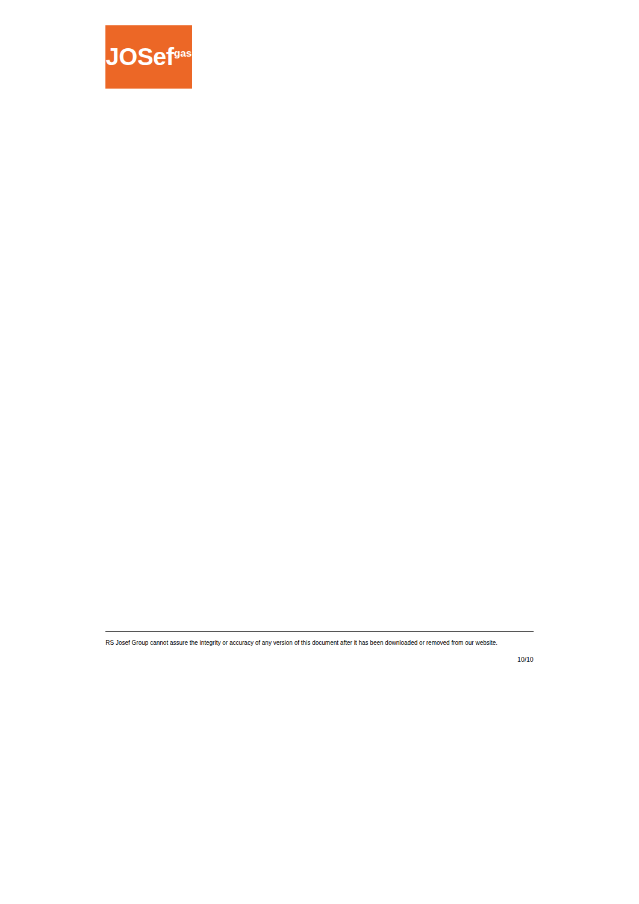JOSefgas
RS Josef Group cannot assure the integrity or accuracy of any version of this document after it has been downloaded or removed from our website.
10/10